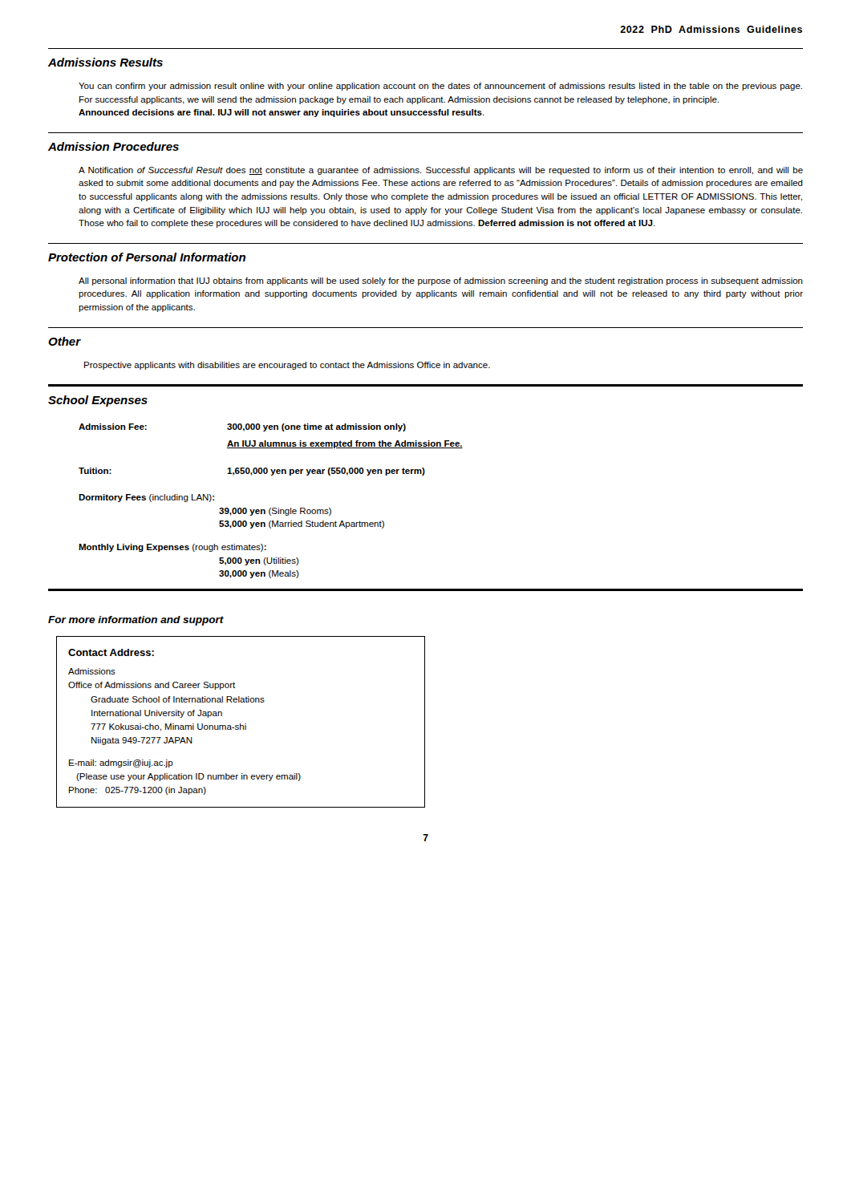2022 PhD Admissions Guidelines
Admissions Results
You can confirm your admission result online with your online application account on the dates of announcement of admissions results listed in the table on the previous page. For successful applicants, we will send the admission package by email to each applicant. Admission decisions cannot be released by telephone, in principle.
Announced decisions are final. IUJ will not answer any inquiries about unsuccessful results.
Admission Procedures
A Notification of Successful Result does not constitute a guarantee of admissions. Successful applicants will be requested to inform us of their intention to enroll, and will be asked to submit some additional documents and pay the Admissions Fee. These actions are referred to as “Admission Procedures”. Details of admission procedures are emailed to successful applicants along with the admissions results. Only those who complete the admission procedures will be issued an official LETTER OF ADMISSIONS. This letter, along with a Certificate of Eligibility which IUJ will help you obtain, is used to apply for your College Student Visa from the applicant’s local Japanese embassy or consulate. Those who fail to complete these procedures will be considered to have declined IUJ admissions. Deferred admission is not offered at IUJ.
Protection of Personal Information
All personal information that IUJ obtains from applicants will be used solely for the purpose of admission screening and the student registration process in subsequent admission procedures. All application information and supporting documents provided by applicants will remain confidential and will not be released to any third party without prior permission of the applicants.
Other
Prospective applicants with disabilities are encouraged to contact the Admissions Office in advance.
School Expenses
| Admission Fee: | 300,000 yen (one time at admission only) |
| | An IUJ alumnus is exempted from the Admission Fee. |
| Tuition: | 1,650,000 yen per year (550,000 yen per term) |
Dormitory Fees (including LAN):
39,000 yen (Single Rooms)
53,000 yen (Married Student Apartment)
Monthly Living Expenses (rough estimates):
5,000 yen (Utilities)
30,000 yen (Meals)
For more information and support
Contact Address:
Admissions
Office of Admissions and Career Support
Graduate School of International Relations
International University of Japan
777 Kokusai-cho, Minami Uonuma-shi
Niigata 949-7277 JAPAN
E-mail: admgsir@iuj.ac.jp
(Please use your Application ID number in every email)
Phone: 025-779-1200 (in Japan)
7